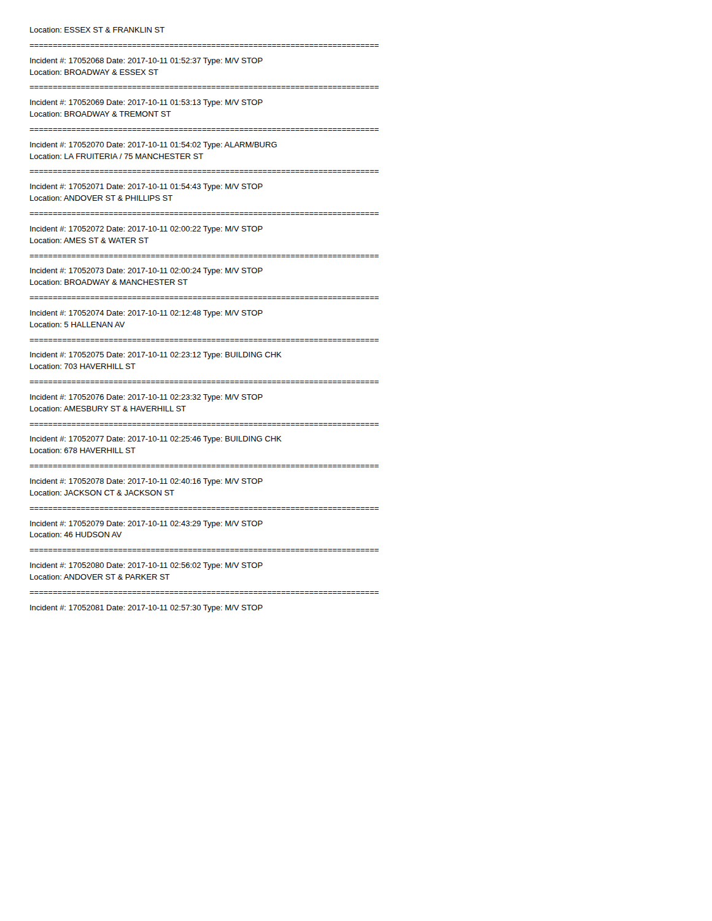Location: ESSEX ST & FRANKLIN ST
===========================================================================
Incident #: 17052068 Date: 2017-10-11 01:52:37 Type: M/V STOP
Location: BROADWAY & ESSEX ST
===========================================================================
Incident #: 17052069 Date: 2017-10-11 01:53:13 Type: M/V STOP
Location: BROADWAY & TREMONT ST
===========================================================================
Incident #: 17052070 Date: 2017-10-11 01:54:02 Type: ALARM/BURG
Location: LA FRUITERIA / 75 MANCHESTER ST
===========================================================================
Incident #: 17052071 Date: 2017-10-11 01:54:43 Type: M/V STOP
Location: ANDOVER ST & PHILLIPS ST
===========================================================================
Incident #: 17052072 Date: 2017-10-11 02:00:22 Type: M/V STOP
Location: AMES ST & WATER ST
===========================================================================
Incident #: 17052073 Date: 2017-10-11 02:00:24 Type: M/V STOP
Location: BROADWAY & MANCHESTER ST
===========================================================================
Incident #: 17052074 Date: 2017-10-11 02:12:48 Type: M/V STOP
Location: 5 HALLENAN AV
===========================================================================
Incident #: 17052075 Date: 2017-10-11 02:23:12 Type: BUILDING CHK
Location: 703 HAVERHILL ST
===========================================================================
Incident #: 17052076 Date: 2017-10-11 02:23:32 Type: M/V STOP
Location: AMESBURY ST & HAVERHILL ST
===========================================================================
Incident #: 17052077 Date: 2017-10-11 02:25:46 Type: BUILDING CHK
Location: 678 HAVERHILL ST
===========================================================================
Incident #: 17052078 Date: 2017-10-11 02:40:16 Type: M/V STOP
Location: JACKSON CT & JACKSON ST
===========================================================================
Incident #: 17052079 Date: 2017-10-11 02:43:29 Type: M/V STOP
Location: 46 HUDSON AV
===========================================================================
Incident #: 17052080 Date: 2017-10-11 02:56:02 Type: M/V STOP
Location: ANDOVER ST & PARKER ST
===========================================================================
Incident #: 17052081 Date: 2017-10-11 02:57:30 Type: M/V STOP